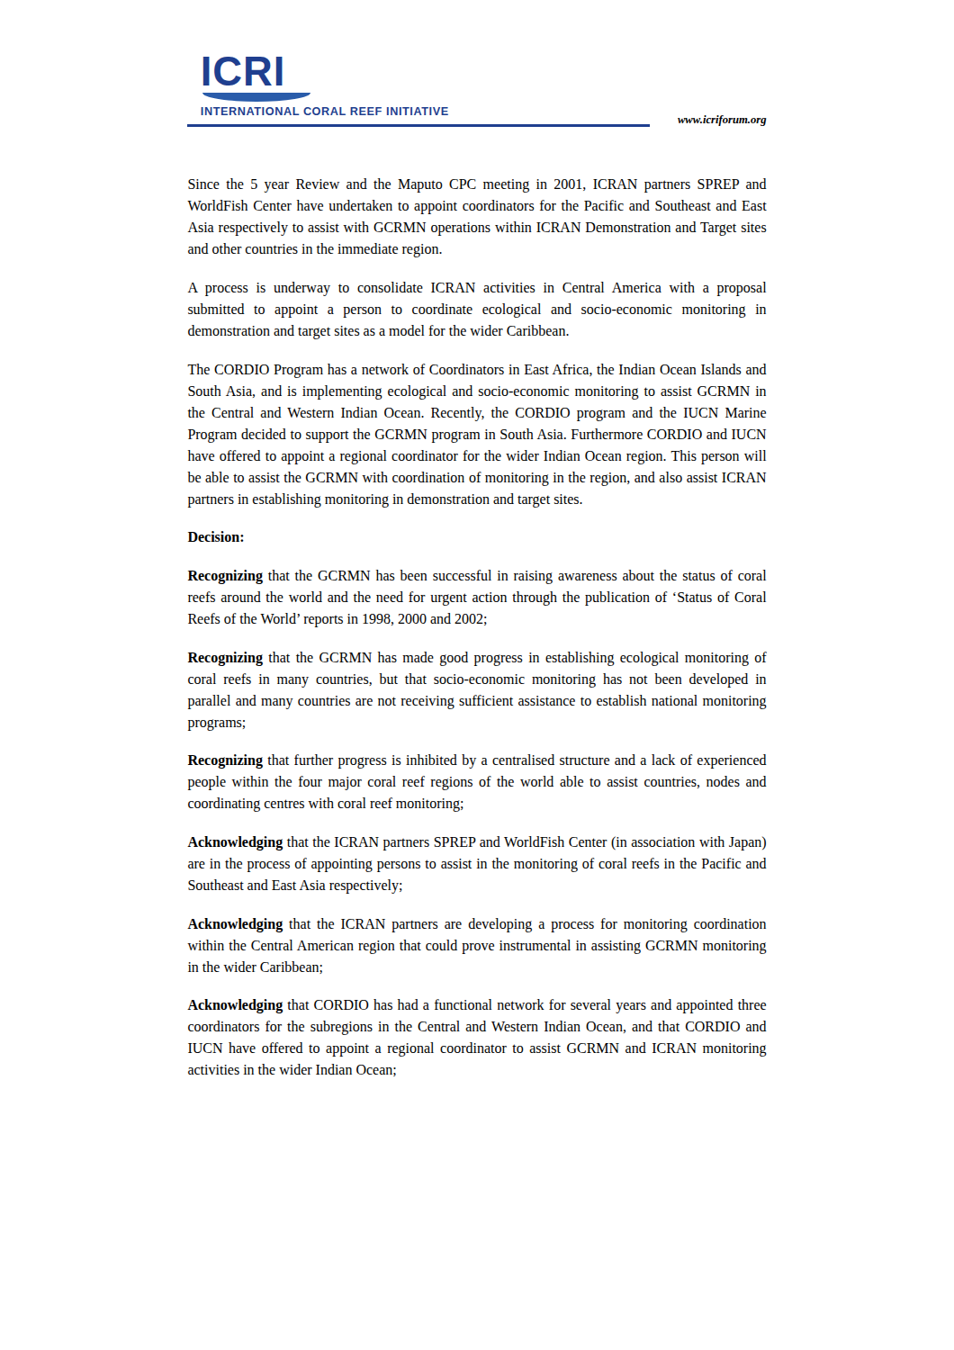ICRI
INTERNATIONAL CORAL REEF INITIATIVE
www.icriforum.org
Since the 5 year Review and the Maputo CPC meeting in 2001, ICRAN partners SPREP and WorldFish Center have undertaken to appoint coordinators for the Pacific and Southeast and East Asia respectively to assist with GCRMN operations within ICRAN Demonstration and Target sites and other countries in the immediate region.
A process is underway to consolidate ICRAN activities in Central America with a proposal submitted to appoint a person to coordinate ecological and socio-economic monitoring in demonstration and target sites as a model for the wider Caribbean.
The CORDIO Program has a network of Coordinators in East Africa, the Indian Ocean Islands and South Asia, and is implementing ecological and socio-economic monitoring to assist GCRMN in the Central and Western Indian Ocean. Recently, the CORDIO program and the IUCN Marine Program decided to support the GCRMN program in South Asia. Furthermore CORDIO and IUCN have offered to appoint a regional coordinator for the wider Indian Ocean region. This person will be able to assist the GCRMN with coordination of monitoring in the region, and also assist ICRAN partners in establishing monitoring in demonstration and target sites.
Decision:
Recognizing that the GCRMN has been successful in raising awareness about the status of coral reefs around the world and the need for urgent action through the publication of ‘Status of Coral Reefs of the World’ reports in 1998, 2000 and 2002;
Recognizing that the GCRMN has made good progress in establishing ecological monitoring of coral reefs in many countries, but that socio-economic monitoring has not been developed in parallel and many countries are not receiving sufficient assistance to establish national monitoring programs;
Recognizing that further progress is inhibited by a centralised structure and a lack of experienced people within the four major coral reef regions of the world able to assist countries, nodes and coordinating centres with coral reef monitoring;
Acknowledging that the ICRAN partners SPREP and WorldFish Center (in association with Japan) are in the process of appointing persons to assist in the monitoring of coral reefs in the Pacific and Southeast and East Asia respectively;
Acknowledging that the ICRAN partners are developing a process for monitoring coordination within the Central American region that could prove instrumental in assisting GCRMN monitoring in the wider Caribbean;
Acknowledging that CORDIO has had a functional network for several years and appointed three coordinators for the subregions in the Central and Western Indian Ocean, and that CORDIO and IUCN have offered to appoint a regional coordinator to assist GCRMN and ICRAN monitoring activities in the wider Indian Ocean;